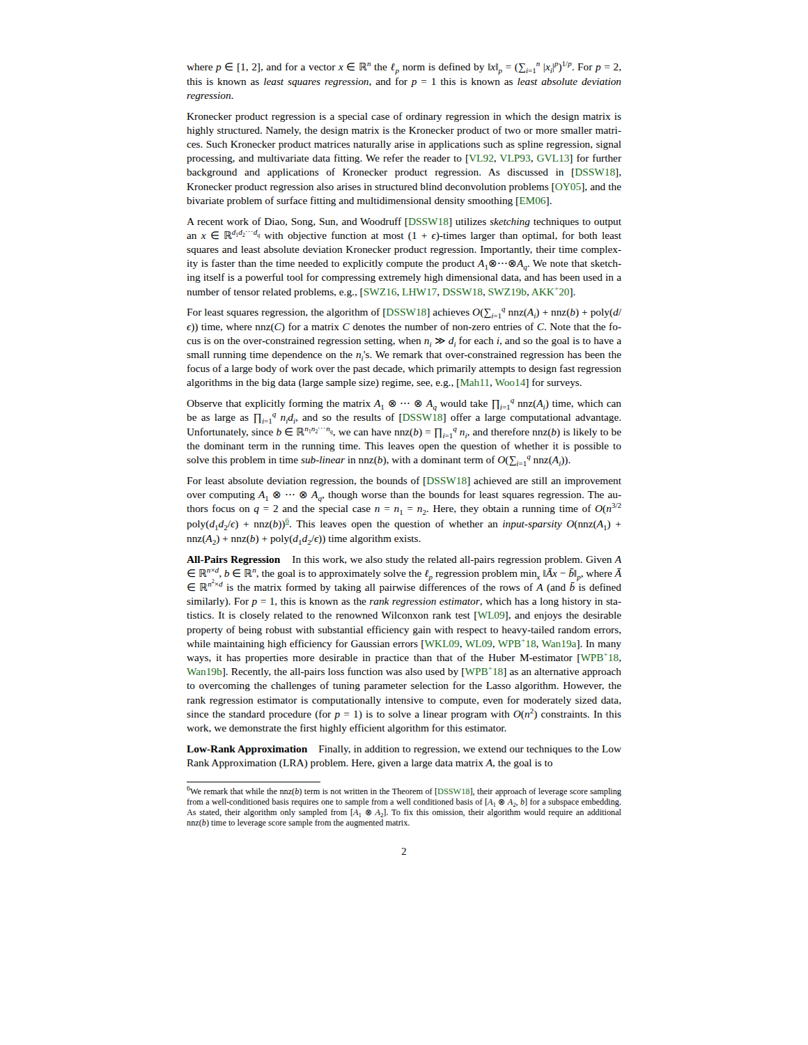where p ∈ [1, 2], and for a vector x ∈ ℝn the ℓp norm is defined by ‖x‖p = (∑i=1n |xi|p)1/p. For p = 2, this is known as least squares regression, and for p = 1 this is known as least absolute deviation regression.
Kronecker product regression is a special case of ordinary regression in which the design matrix is highly structured. Namely, the design matrix is the Kronecker product of two or more smaller matrices. Such Kronecker product matrices naturally arise in applications such as spline regression, signal processing, and multivariate data fitting. We refer the reader to [VL92, VLP93, GVL13] for further background and applications of Kronecker product regression. As discussed in [DSSW18], Kronecker product regression also arises in structured blind deconvolution problems [OY05], and the bivariate problem of surface fitting and multidimensional density smoothing [EM06].
A recent work of Diao, Song, Sun, and Woodruff [DSSW18] utilizes sketching techniques to output an x ∈ ℝd1d2⋅⋅⋅dq with objective function at most (1 + ϵ)-times larger than optimal, for both least squares and least absolute deviation Kronecker product regression. Importantly, their time complexity is faster than the time needed to explicitly compute the product A1⊗⋅⋅⋅⊗Aq. We note that sketching itself is a powerful tool for compressing extremely high dimensional data, and has been used in a number of tensor related problems, e.g., [SWZ16, LHW17, DSSW18, SWZ19b, AKK+20].
For least squares regression, the algorithm of [DSSW18] achieves O(∑i=1q nnz(Ai) + nnz(b) + poly(d/ϵ)) time, where nnz(C) for a matrix C denotes the number of non-zero entries of C. Note that the focus is on the over-constrained regression setting, when ni ≫ di for each i, and so the goal is to have a small running time dependence on the ni's. We remark that over-constrained regression has been the focus of a large body of work over the past decade, which primarily attempts to design fast regression algorithms in the big data (large sample size) regime, see, e.g., [Mah11, Woo14] for surveys.
Observe that explicitly forming the matrix A1 ⊗ ⋅⋅⋅ ⊗ Aq would take ∏i=1q nnz(Ai) time, which can be as large as ∏i=1q nidi, and so the results of [DSSW18] offer a large computational advantage. Unfortunately, since b ∈ ℝn1n2⋅⋅⋅nq, we can have nnz(b) = ∏i=1q ni, and therefore nnz(b) is likely to be the dominant term in the running time. This leaves open the question of whether it is possible to solve this problem in time sub-linear in nnz(b), with a dominant term of O(∑i=1q nnz(Ai)).
For least absolute deviation regression, the bounds of [DSSW18] achieved are still an improvement over computing A1 ⊗ ⋅⋅⋅ ⊗ Aq, though worse than the bounds for least squares regression. The authors focus on q = 2 and the special case n = n1 = n2. Here, they obtain a running time of O(n3/2 poly(d1d2/ϵ) + nnz(b))6. This leaves open the question of whether an input-sparsity O(nnz(A1) + nnz(A2) + nnz(b) + poly(d1d2/ϵ)) time algorithm exists.
All-Pairs Regression In this work, we also study the related all-pairs regression problem. Given A ∈ ℝn×d, b ∈ ℝn, the goal is to approximately solve the ℓp regression problem minx ‖Āx − b̄‖p, where Ā ∈ ℝn2×d is the matrix formed by taking all pairwise differences of the rows of A (and b̄ is defined similarly). For p = 1, this is known as the rank regression estimator, which has a long history in statistics. It is closely related to the renowned Wilconxon rank test [WL09], and enjoys the desirable property of being robust with substantial efficiency gain with respect to heavy-tailed random errors, while maintaining high efficiency for Gaussian errors [WKL09, WL09, WPB+18, Wan19a]. In many ways, it has properties more desirable in practice than that of the Huber M-estimator [WPB+18, Wan19b]. Recently, the all-pairs loss function was also used by [WPB+18] as an alternative approach to overcoming the challenges of tuning parameter selection for the Lasso algorithm. However, the rank regression estimator is computationally intensive to compute, even for moderately sized data, since the standard procedure (for p = 1) is to solve a linear program with O(n2) constraints. In this work, we demonstrate the first highly efficient algorithm for this estimator.
Low-Rank Approximation Finally, in addition to regression, we extend our techniques to the Low Rank Approximation (LRA) problem. Here, given a large data matrix A, the goal is to
6We remark that while the nnz(b) term is not written in the Theorem of [DSSW18], their approach of leverage score sampling from a well-conditioned basis requires one to sample from a well conditioned basis of [A1 ⊗ A2, b] for a subspace embedding. As stated, their algorithm only sampled from [A1 ⊗ A2]. To fix this omission, their algorithm would require an additional nnz(b) time to leverage score sample from the augmented matrix.
2